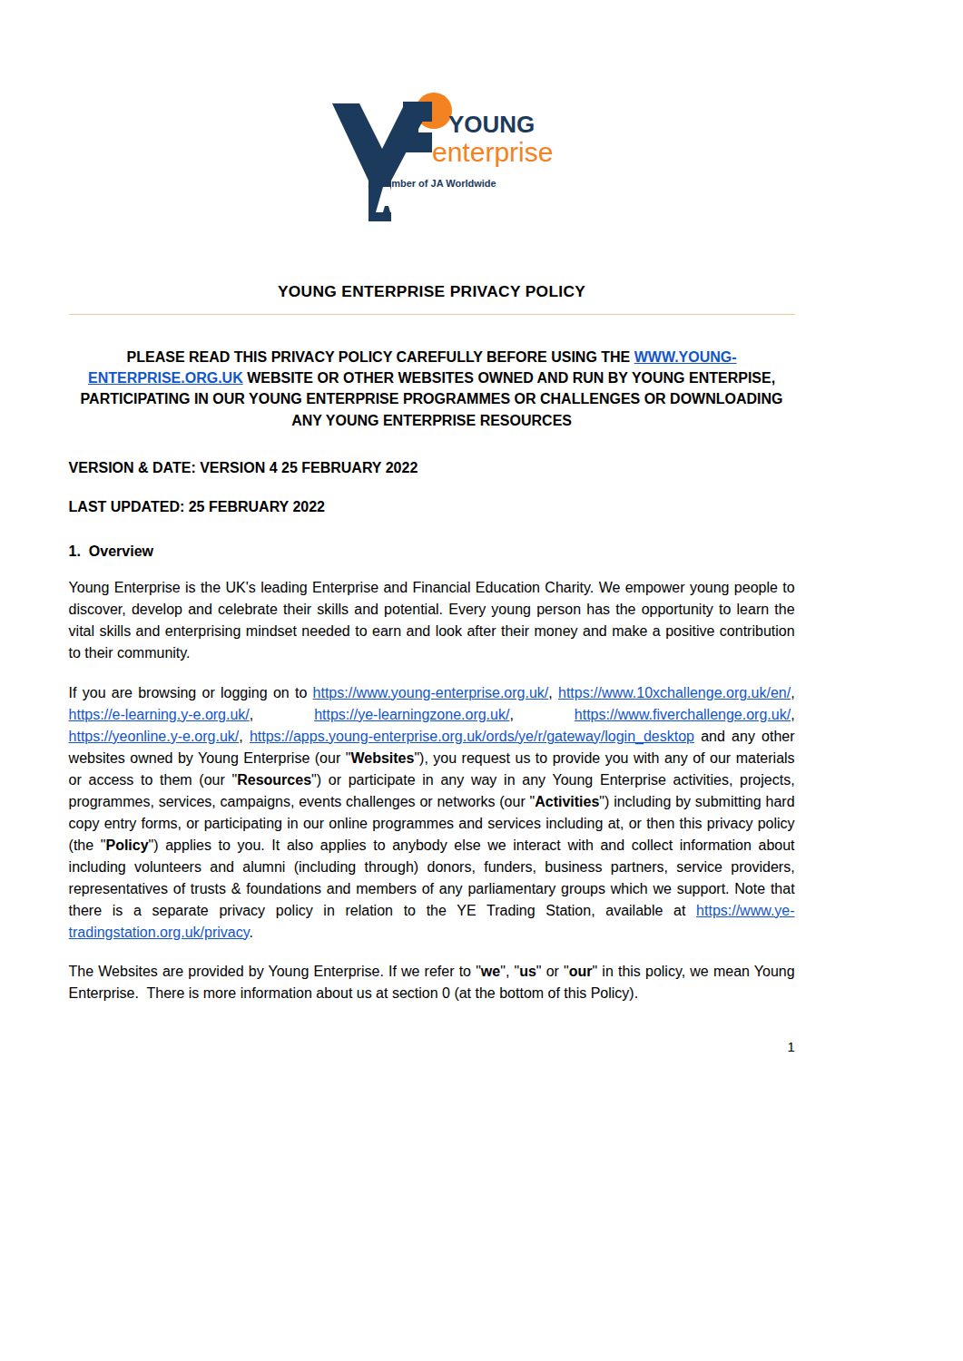YOUNG enterprise A Member of JA Worldwide
YOUNG ENTERPRISE PRIVACY POLICY
PLEASE READ THIS PRIVACY POLICY CAREFULLY BEFORE USING THE WWW.YOUNG-ENTERPRISE.ORG.UK WEBSITE OR OTHER WEBSITES OWNED AND RUN BY YOUNG ENTERPISE, PARTICIPATING IN OUR YOUNG ENTERPRISE PROGRAMMES OR CHALLENGES OR DOWNLOADING ANY YOUNG ENTERPRISE RESOURCES
VERSION & DATE: VERSION 4 25 FEBRUARY 2022
LAST UPDATED: 25 FEBRUARY 2022
1. Overview
Young Enterprise is the UK's leading Enterprise and Financial Education Charity. We empower young people to discover, develop and celebrate their skills and potential. Every young person has the opportunity to learn the vital skills and enterprising mindset needed to earn and look after their money and make a positive contribution to their community.
If you are browsing or logging on to https://www.young-enterprise.org.uk/, https://www.10xchallenge.org.uk/en/, https://e-learning.y-e.org.uk/, https://ye-learningzone.org.uk/, https://www.fiverchallenge.org.uk/, https://yeonline.y-e.org.uk/, https://apps.young-enterprise.org.uk/ords/ye/r/gateway/login_desktop and any other websites owned by Young Enterprise (our "Websites"), you request us to provide you with any of our materials or access to them (our "Resources") or participate in any way in any Young Enterprise activities, projects, programmes, services, campaigns, events challenges or networks (our "Activities") including by submitting hard copy entry forms, or participating in our online programmes and services including at, or then this privacy policy (the "Policy") applies to you. It also applies to anybody else we interact with and collect information about including volunteers and alumni (including through) donors, funders, business partners, service providers, representatives of trusts & foundations and members of any parliamentary groups which we support. Note that there is a separate privacy policy in relation to the YE Trading Station, available at https://www.ye-tradingstation.org.uk/privacy.
The Websites are provided by Young Enterprise. If we refer to "we", "us" or "our" in this policy, we mean Young Enterprise. There is more information about us at section 0 (at the bottom of this Policy).
1